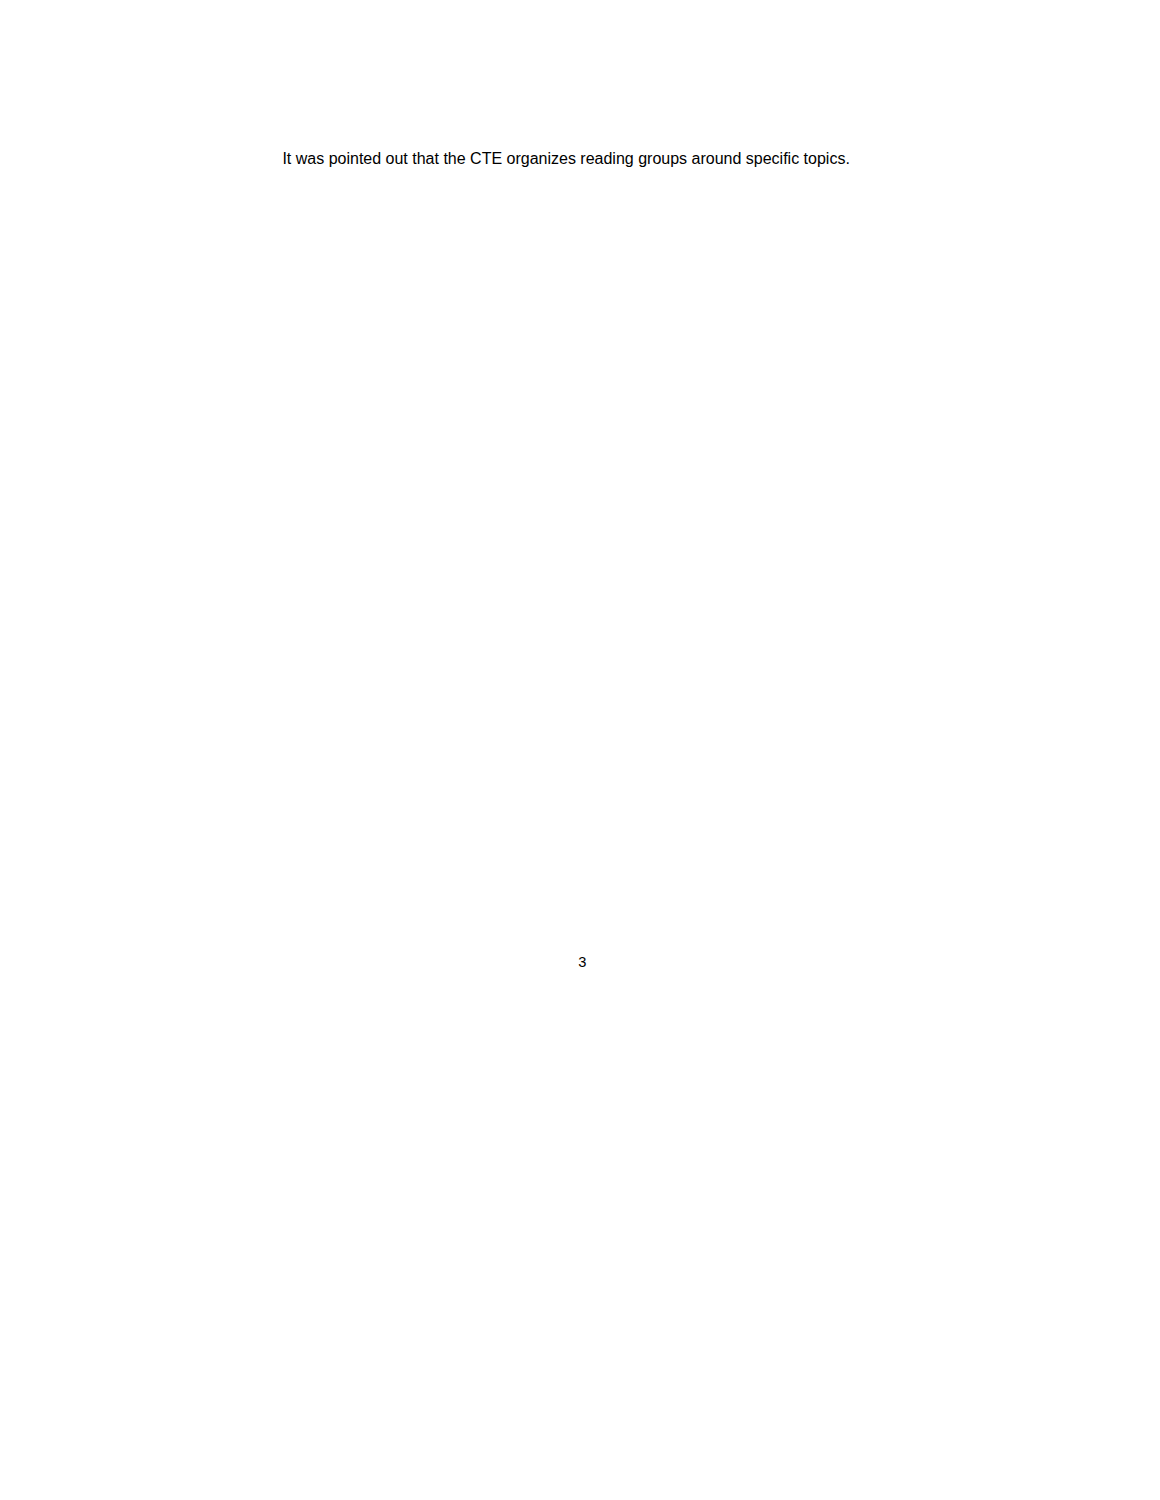It was pointed out that the CTE organizes reading groups around specific topics.
3